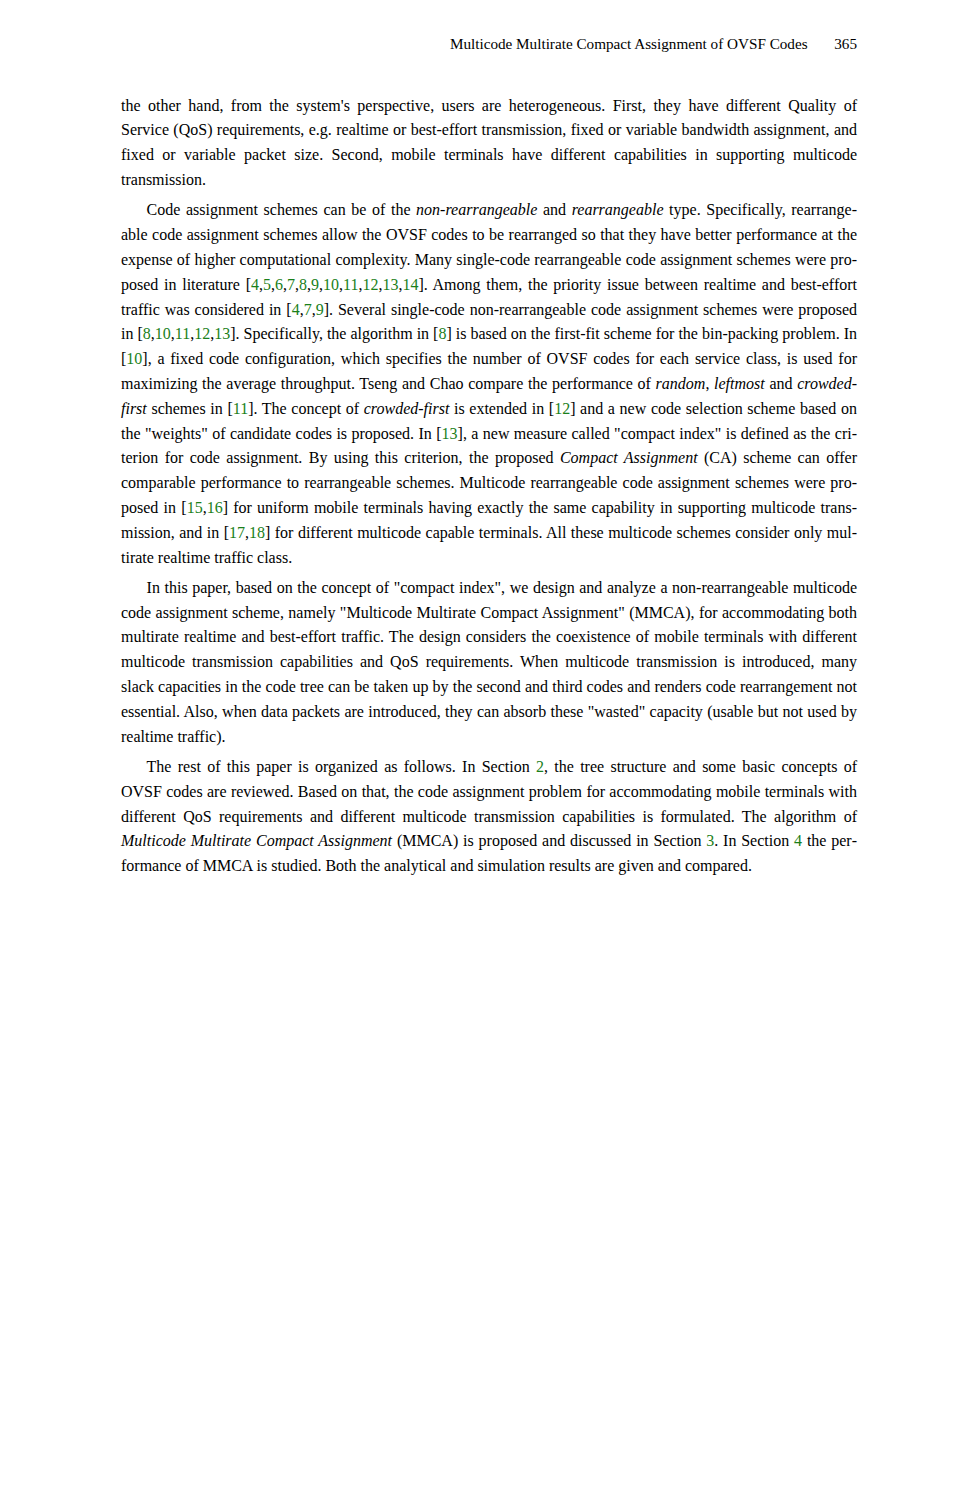Multicode Multirate Compact Assignment of OVSF Codes 365
the other hand, from the system's perspective, users are heterogeneous. First, they have different Quality of Service (QoS) requirements, e.g. realtime or best-effort transmission, fixed or variable bandwidth assignment, and fixed or variable packet size. Second, mobile terminals have different capabilities in supporting multicode transmission.
Code assignment schemes can be of the non-rearrangeable and rearrangeable type. Specifically, rearrangeable code assignment schemes allow the OVSF codes to be rearranged so that they have better performance at the expense of higher computational complexity. Many single-code rearrangeable code assignment schemes were proposed in literature [4,5,6,7,8,9,10,11,12,13,14]. Among them, the priority issue between realtime and best-effort traffic was considered in [4,7,9]. Several single-code non-rearrangeable code assignment schemes were proposed in [8,10,11,12,13]. Specifically, the algorithm in [8] is based on the first-fit scheme for the bin-packing problem. In [10], a fixed code configuration, which specifies the number of OVSF codes for each service class, is used for maximizing the average throughput. Tseng and Chao compare the performance of random, leftmost and crowded-first schemes in [11]. The concept of crowded-first is extended in [12] and a new code selection scheme based on the "weights" of candidate codes is proposed. In [13], a new measure called "compact index" is defined as the criterion for code assignment. By using this criterion, the proposed Compact Assignment (CA) scheme can offer comparable performance to rearrangeable schemes. Multicode rearrangeable code assignment schemes were proposed in [15,16] for uniform mobile terminals having exactly the same capability in supporting multicode transmission, and in [17,18] for different multicode capable terminals. All these multicode schemes consider only multirate realtime traffic class.
In this paper, based on the concept of "compact index", we design and analyze a non-rearrangeable multicode code assignment scheme, namely "Multicode Multirate Compact Assignment" (MMCA), for accommodating both multirate realtime and best-effort traffic. The design considers the coexistence of mobile terminals with different multicode transmission capabilities and QoS requirements. When multicode transmission is introduced, many slack capacities in the code tree can be taken up by the second and third codes and renders code rearrangement not essential. Also, when data packets are introduced, they can absorb these "wasted" capacity (usable but not used by realtime traffic).
The rest of this paper is organized as follows. In Section 2, the tree structure and some basic concepts of OVSF codes are reviewed. Based on that, the code assignment problem for accommodating mobile terminals with different QoS requirements and different multicode transmission capabilities is formulated. The algorithm of Multicode Multirate Compact Assignment (MMCA) is proposed and discussed in Section 3. In Section 4 the performance of MMCA is studied. Both the analytical and simulation results are given and compared.